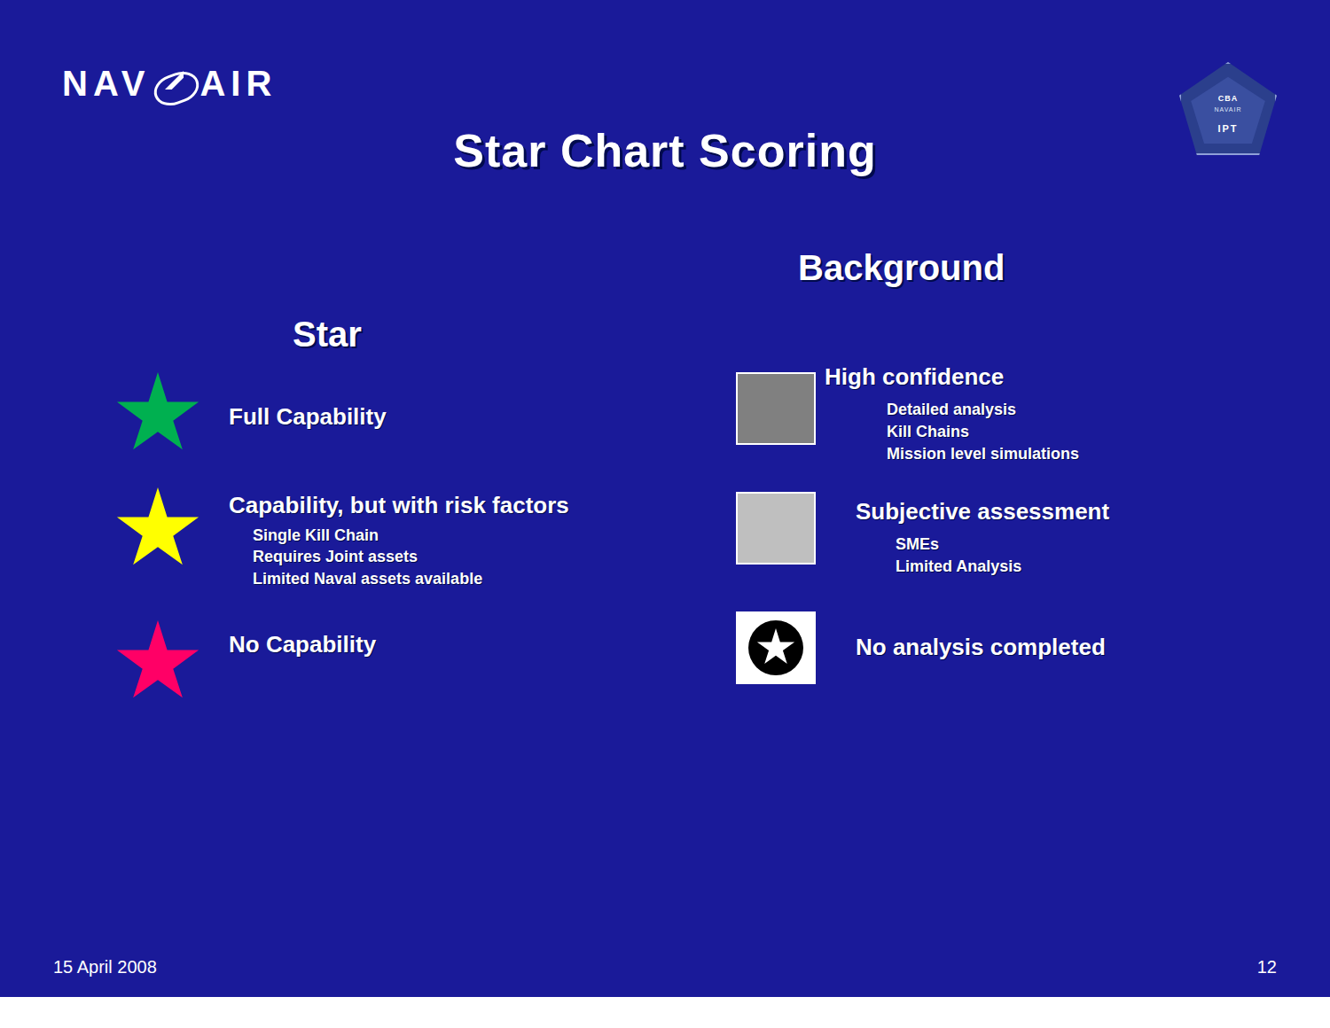NAV AIR
CBA
NAVAIR
IPT
Star Chart Scoring
Star
Background
Full Capability
Capability, but with risk factors
Single Kill Chain
Requires Joint assets
Limited Naval assets available
No Capability
High confidence
Detailed analysis
Kill Chains
Mission level simulations
Subjective assessment
SMEs
Limited Analysis
No analysis completed
15 April 2008
12